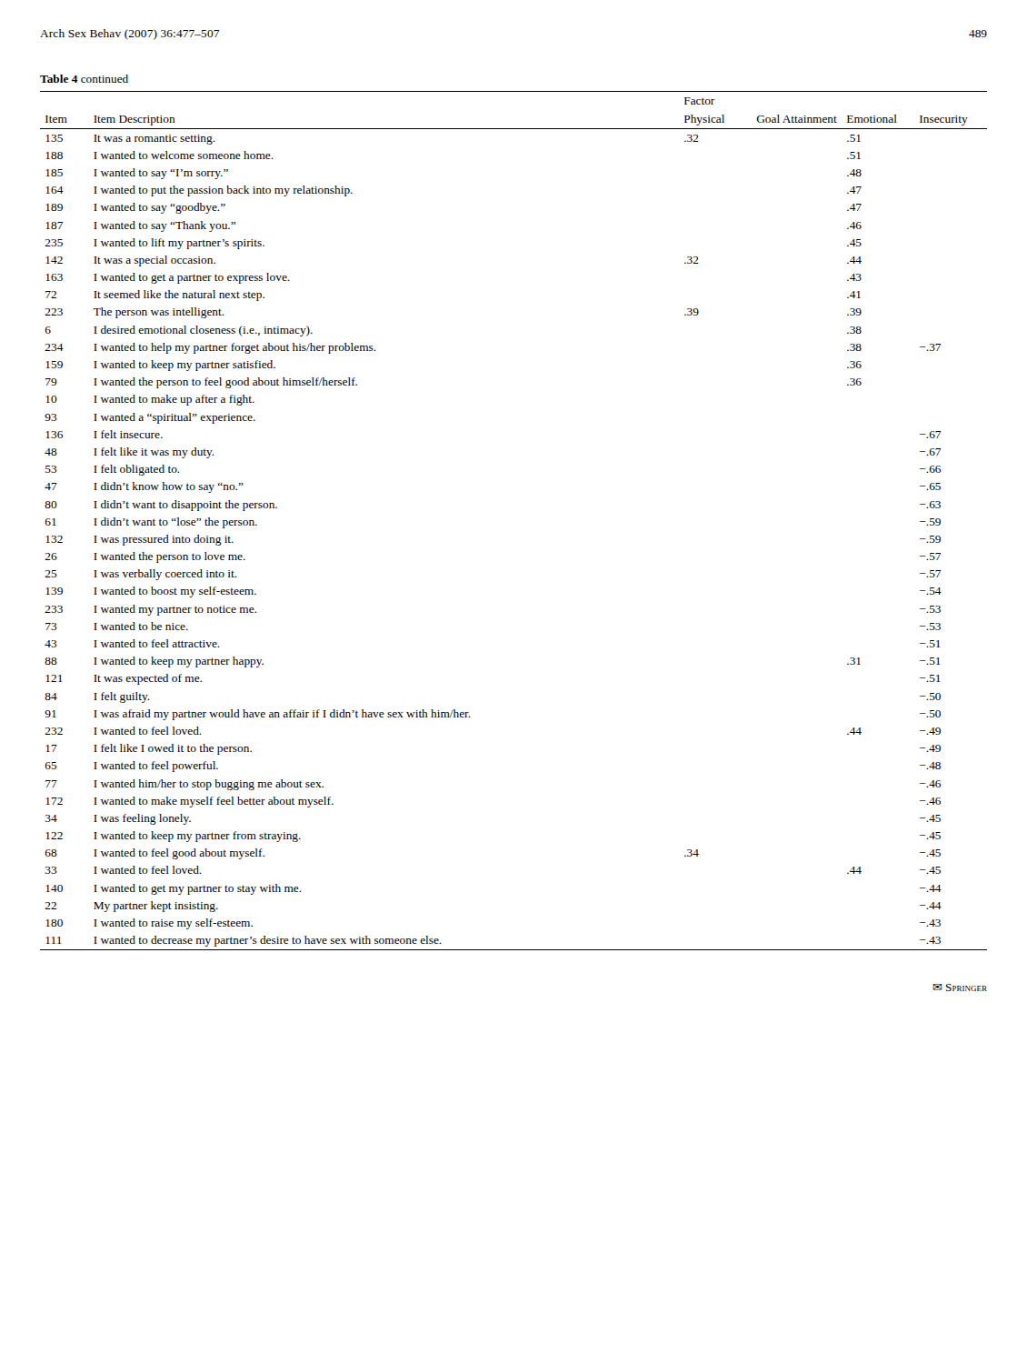Arch Sex Behav (2007) 36:477–507 489
Table 4 continued
| | Factor |
| --- | --- |
| Item | Item Description | Physical | Goal Attainment | Emotional | Insecurity |
| 135 | It was a romantic setting. | .32 | | .51 | |
| 188 | I wanted to welcome someone home. | | | .51 | |
| 185 | I wanted to say “I’m sorry.” | | | .48 | |
| 164 | I wanted to put the passion back into my relationship. | | | .47 | |
| 189 | I wanted to say “goodbye.” | | | .47 | |
| 187 | I wanted to say “Thank you.” | | | .46 | |
| 235 | I wanted to lift my partner’s spirits. | | | .45 | |
| 142 | It was a special occasion. | .32 | | .44 | |
| 163 | I wanted to get a partner to express love. | | | .43 | |
| 72 | It seemed like the natural next step. | | | .41 | |
| 223 | The person was intelligent. | .39 | | .39 | |
| 6 | I desired emotional closeness (i.e., intimacy). | | | .38 | |
| 234 | I wanted to help my partner forget about his/her problems. | | | .38 | −.37 |
| 159 | I wanted to keep my partner satisfied. | | | .36 | |
| 79 | I wanted the person to feel good about himself/herself. | | | .36 | |
| 10 | I wanted to make up after a fight. | | | | |
| 93 | I wanted a “spiritual” experience. | | | | |
| 136 | I felt insecure. | | | | −.67 |
| 48 | I felt like it was my duty. | | | | −.67 |
| 53 | I felt obligated to. | | | | −.66 |
| 47 | I didn’t know how to say “no.” | | | | −.65 |
| 80 | I didn’t want to disappoint the person. | | | | −.63 |
| 61 | I didn’t want to “lose” the person. | | | | −.59 |
| 132 | I was pressured into doing it. | | | | −.59 |
| 26 | I wanted the person to love me. | | | | −.57 |
| 25 | I was verbally coerced into it. | | | | −.57 |
| 139 | I wanted to boost my self-esteem. | | | | −.54 |
| 233 | I wanted my partner to notice me. | | | | −.53 |
| 73 | I wanted to be nice. | | | | −.53 |
| 43 | I wanted to feel attractive. | | | | −.51 |
| 88 | I wanted to keep my partner happy. | | | .31 | −.51 |
| 121 | It was expected of me. | | | | −.51 |
| 84 | I felt guilty. | | | | −.50 |
| 91 | I was afraid my partner would have an affair if I didn’t have sex with him/her. | | | | −.50 |
| 232 | I wanted to feel loved. | | | .44 | −.49 |
| 17 | I felt like I owed it to the person. | | | | −.49 |
| 65 | I wanted to feel powerful. | | | | −.48 |
| 77 | I wanted him/her to stop bugging me about sex. | | | | −.46 |
| 172 | I wanted to make myself feel better about myself. | | | | −.46 |
| 34 | I was feeling lonely. | | | | −.45 |
| 122 | I wanted to keep my partner from straying. | | | | −.45 |
| 68 | I wanted to feel good about myself. | .34 | | | −.45 |
| 33 | I wanted to feel loved. | | | .44 | −.45 |
| 140 | I wanted to get my partner to stay with me. | | | | −.44 |
| 22 | My partner kept insisting. | | | | −.44 |
| 180 | I wanted to raise my self-esteem. | | | | −.43 |
| 111 | I wanted to decrease my partner’s desire to have sex with someone else. | | | | −.43 |
Springer